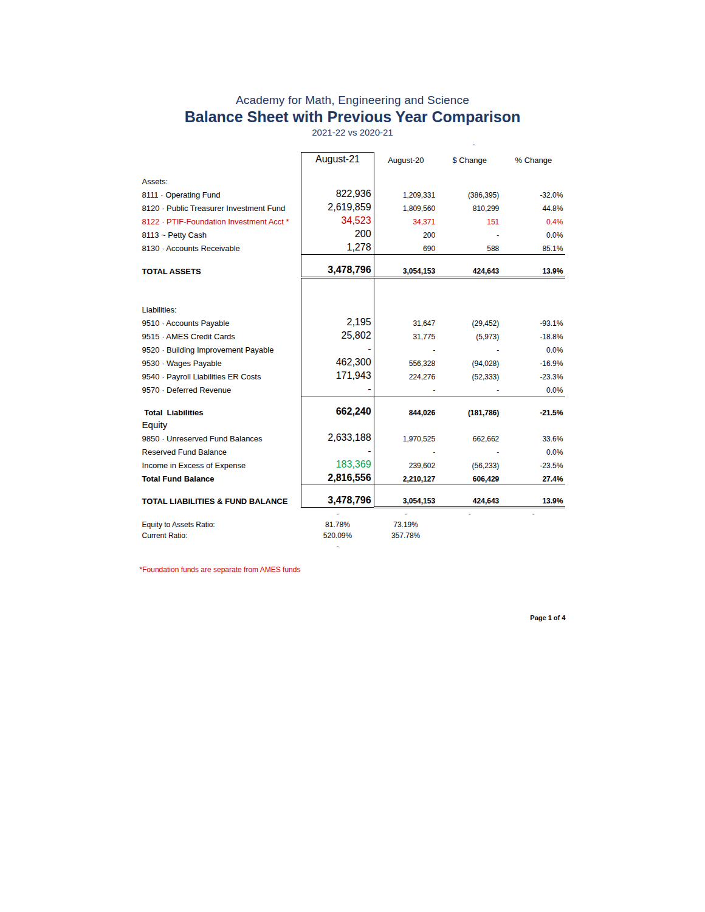Academy for Math, Engineering and Science
Balance Sheet with Previous Year Comparison
2021-22 vs 2020-21
`
| | August-21 | August-20 | $ Change | % Change |
| Assets: | | | | |
| 8111 · Operating Fund | 822,936 | 1,209,331 | (386,395) | -32.0% |
| 8120 · Public Treasurer Investment Fund | 2,619,859 | 1,809,560 | 810,299 | 44.8% |
| 8122 · PTIF-Foundation Investment Acct * | 34,523 | 34,371 | 151 | 0.4% |
| 8113 ~ Petty Cash | 200 | 200 | - | 0.0% |
| 8130 · Accounts Receivable | 1,278 | 690 | 588 | 85.1% |
| TOTAL ASSETS | 3,478,796 | 3,054,153 | 424,643 | 13.9% |
| Liabilities: | | | | |
| 9510 · Accounts Payable | 2,195 | 31,647 | (29,452) | -93.1% |
| 9515 · AMES Credit Cards | 25,802 | 31,775 | (5,973) | -18.8% |
| 9520 · Building Improvement Payable | - | - | - | 0.0% |
| 9530 · Wages Payable | 462,300 | 556,328 | (94,028) | -16.9% |
| 9540 · Payroll Liabilities ER Costs | 171,943 | 224,276 | (52,333) | -23.3% |
| 9570 · Deferred Revenue | - | - | - | 0.0% |
| Total Liabilities | 662,240 | 844,026 | (181,786) | -21.5% |
| Equity | | | | |
| 9850 · Unreserved Fund Balances | 2,633,188 | 1,970,525 | 662,662 | 33.6% |
| Reserved Fund Balance | - | - | - | 0.0% |
| Income in Excess of Expense | 183,369 | 239,602 | (56,233) | -23.5% |
| Total Fund Balance | 2,816,556 | 2,210,127 | 606,429 | 27.4% |
| TOTAL LIABILITIES & FUND BALANCE | 3,478,796 | 3,054,153 | 424,643 | 13.9% |
| | - | - | - | - |
| Equity to Assets Ratio: | 81.78% | 73.19% | | |
| Current Ratio: | 520.09% | 357.78% | | |
| | - | | | |
*Foundation funds are separate from AMES funds
Page 1 of 4